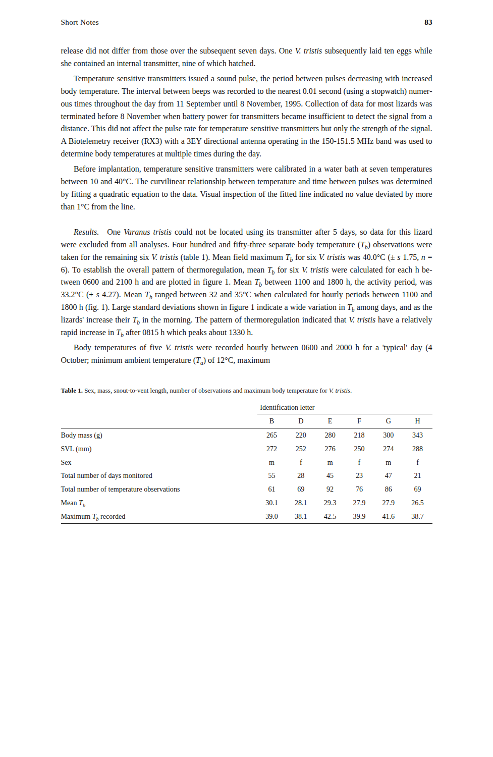Short Notes 83
release did not differ from those over the subsequent seven days. One V. tristis subsequently laid ten eggs while she contained an internal transmitter, nine of which hatched.
Temperature sensitive transmitters issued a sound pulse, the period between pulses decreasing with increased body temperature. The interval between beeps was recorded to the nearest 0.01 second (using a stopwatch) numerous times throughout the day from 11 September until 8 November, 1995. Collection of data for most lizards was terminated before 8 November when battery power for transmitters became insufficient to detect the signal from a distance. This did not affect the pulse rate for temperature sensitive transmitters but only the strength of the signal. A Biotelemetry receiver (RX3) with a 3EY directional antenna operating in the 150-151.5 MHz band was used to determine body temperatures at multiple times during the day.
Before implantation, temperature sensitive transmitters were calibrated in a water bath at seven temperatures between 10 and 40°C. The curvilinear relationship between temperature and time between pulses was determined by fitting a quadratic equation to the data. Visual inspection of the fitted line indicated no value deviated by more than 1°C from the line.
Results. One Varanus tristis could not be located using its transmitter after 5 days, so data for this lizard were excluded from all analyses. Four hundred and fifty-three separate body temperature (Tb) observations were taken for the remaining six V. tristis (table 1). Mean field maximum Tb for six V. tristis was 40.0°C (± s 1.75, n = 6). To establish the overall pattern of thermoregulation, mean Tb for six V. tristis were calculated for each h between 0600 and 2100 h and are plotted in figure 1. Mean Tb between 1100 and 1800 h, the activity period, was 33.2°C (± s 4.27). Mean Tb ranged between 32 and 35°C when calculated for hourly periods between 1100 and 1800 h (fig. 1). Large standard deviations shown in figure 1 indicate a wide variation in Tb among days, and as the lizards' increase their Tb in the morning. The pattern of thermoregulation indicated that V. tristis have a relatively rapid increase in Tb after 0815 h which peaks about 1330 h.
Body temperatures of five V. tristis were recorded hourly between 0600 and 2000 h for a 'typical' day (4 October; minimum ambient temperature (Ta) of 12°C, maximum
Table 1. Sex, mass, snout-to-vent length, number of observations and maximum body temperature for V. tristis .
| | Identification letter |
| --- | --- |
| | B | D | E | F | G | H |
| Body mass (g) | 265 | 220 | 280 | 218 | 300 | 343 |
| SVL (mm) | 272 | 252 | 276 | 250 | 274 | 288 |
| Sex | m | f | m | f | m | f |
| Total number of days monitored | 55 | 28 | 45 | 23 | 47 | 21 |
| Total number of temperature observations | 61 | 69 | 92 | 76 | 86 | 69 |
| Mean T b | 30.1 | 28.1 | 29.3 | 27.9 | 27.9 | 26.5 |
| Maximum T b recorded | 39.0 | 38.1 | 42.5 | 39.9 | 41.6 | 38.7 |